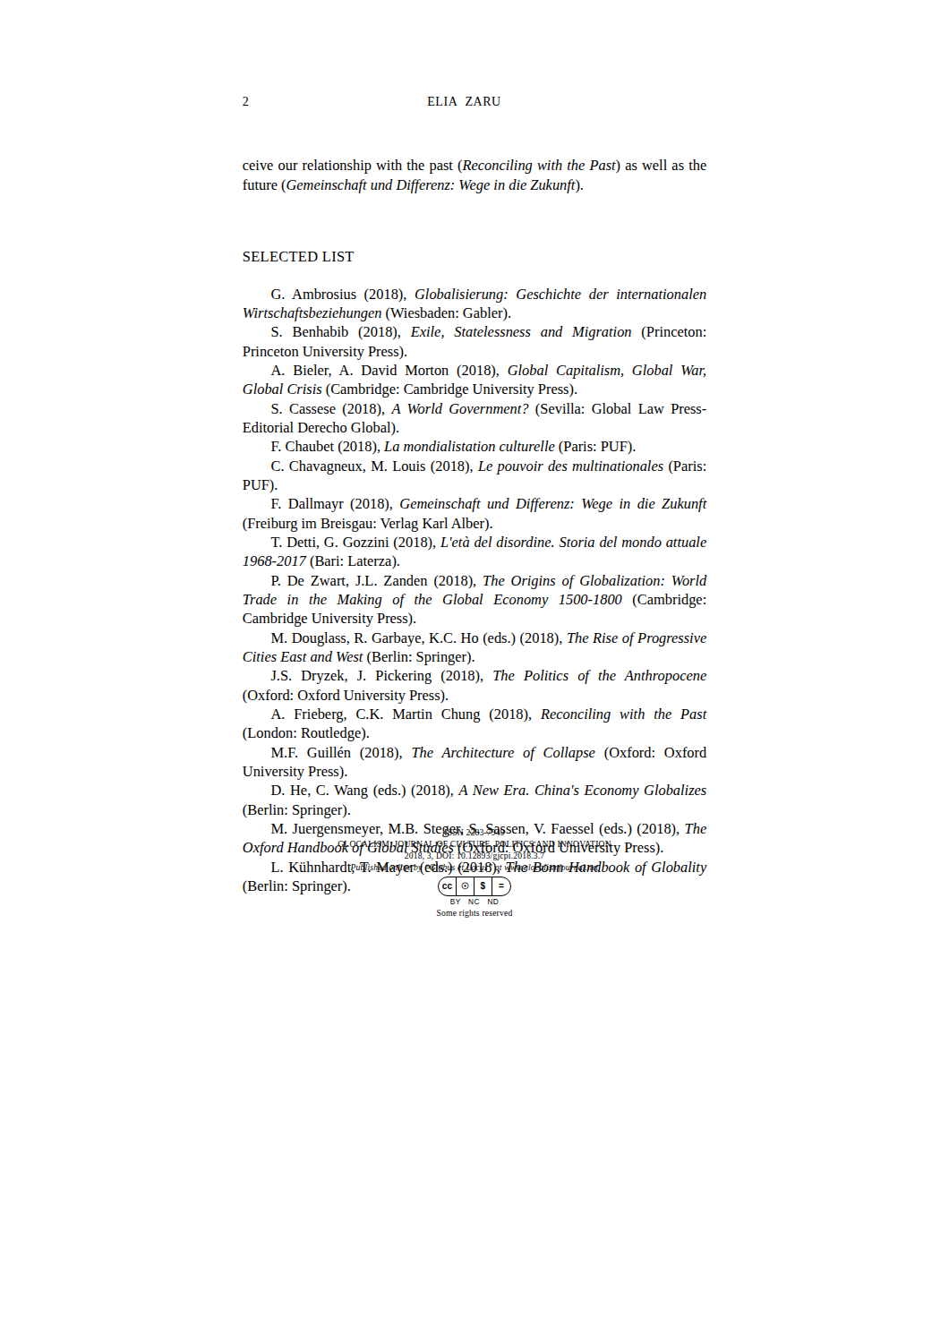2
ELIA ZARU
ceive our relationship with the past (Reconciling with the Past) as well as the future (Gemeinschaft und Differenz: Wege in die Zukunft).
SELECTED LIST
G. Ambrosius (2018), Globalisierung: Geschichte der internationalen Wirtschaftsbeziehungen (Wiesbaden: Gabler).
S. Benhabib (2018), Exile, Statelessness and Migration (Princeton: Princeton University Press).
A. Bieler, A. David Morton (2018), Global Capitalism, Global War, Global Crisis (Cambridge: Cambridge University Press).
S. Cassese (2018), A World Government? (Sevilla: Global Law Press-Editorial Derecho Global).
F. Chaubet (2018), La mondialistation culturelle (Paris: PUF).
C. Chavagneux, M. Louis (2018), Le pouvoir des multinationales (Paris: PUF).
F. Dallmayr (2018), Gemeinschaft und Differenz: Wege in die Zukunft (Freiburg im Breisgau: Verlag Karl Alber).
T. Detti, G. Gozzini (2018), L'età del disordine. Storia del mondo attuale 1968-2017 (Bari: Laterza).
P. De Zwart, J.L. Zanden (2018), The Origins of Globalization: World Trade in the Making of the Global Economy 1500-1800 (Cambridge: Cambridge University Press).
M. Douglass, R. Garbaye, K.C. Ho (eds.) (2018), The Rise of Progressive Cities East and West (Berlin: Springer).
J.S. Dryzek, J. Pickering (2018), The Politics of the Anthropocene (Oxford: Oxford University Press).
A. Frieberg, C.K. Martin Chung (2018), Reconciling with the Past (London: Routledge).
M.F. Guillén (2018), The Architecture of Collapse (Oxford: Oxford University Press).
D. He, C. Wang (eds.) (2018), A New Era. China's Economy Globalizes (Berlin: Springer).
M. Juergensmeyer, M.B. Steger, S. Sassen, V. Faessel (eds.) (2018), The Oxford Handbook of Global Studies (Oxford: Oxford University Press).
L. Kühnhardt, T. Mayer (eds.) (2018), The Bonn Handbook of Globality (Berlin: Springer).
ISSN 2283-7949
GLOCALISM: JOURNAL OF CULTURE, POLITICS AND INNOVATION
2018, 3, DOI: 10.12893/gjcpi.2018.3.7
Published online by “Globus et Locus” at www.glocalismjournal.net
cc☉$=
BY NC ND
Some rights reserved